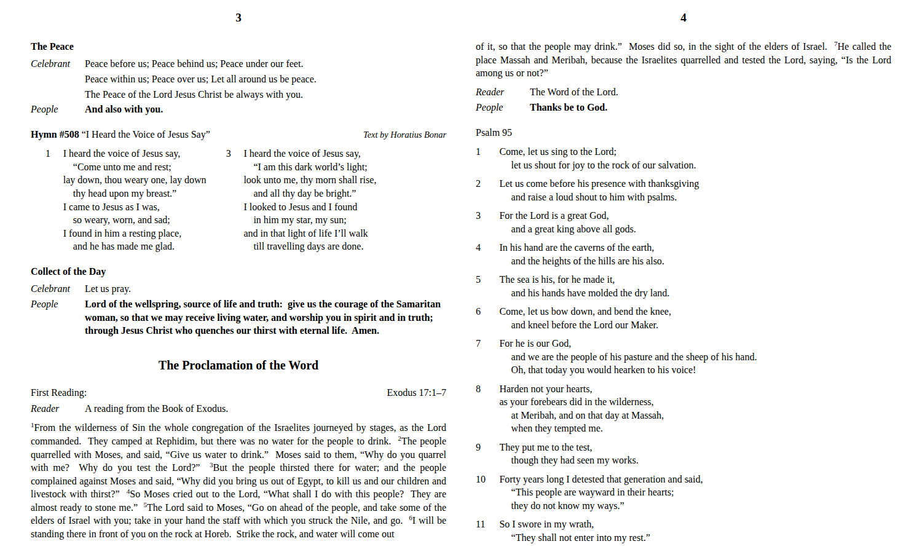3
The Peace
Celebrant Peace before us; Peace behind us; Peace under our feet.
Peace within us; Peace over us; Let all around us be peace.
The Peace of the Lord Jesus Christ be always with you.
People And also with you.
Hymn #508 “I Heard the Voice of Jesus Say” Text by Horatius Bonar
1
I heard the voice of Jesus say,
“Come unto me and rest;
lay down, thou weary one, lay down
thy head upon my breast.”
I came to Jesus as I was,
so weary, worn, and sad;
I found in him a resting place,
and he has made me glad.
3
I heard the voice of Jesus say,
“I am this dark world’s light;
look unto me, thy morn shall rise,
and all thy day be bright.”
I looked to Jesus and I found
in him my star, my sun;
and in that light of life I’ll walk
till travelling days are done.
Collect of the Day
Celebrant Let us pray.
People Lord of the wellspring, source of life and truth: give us the courage of the Samaritan woman, so that we may receive living water, and worship you in spirit and in truth; through Jesus Christ who quenches our thirst with eternal life. Amen.
The Proclamation of the Word
First Reading: Exodus 17:1–7
Reader A reading from the Book of Exodus.
1From the wilderness of Sin the whole congregation of the Israelites journeyed by stages, as the Lord commanded. They camped at Rephidim, but there was no water for the people to drink. 2The people quarrelled with Moses, and said, “Give us water to drink.” Moses said to them, “Why do you quarrel with me? Why do you test the Lord?” 3But the people thirsted there for water; and the people complained against Moses and said, “Why did you bring us out of Egypt, to kill us and our children and livestock with thirst?” 4So Moses cried out to the Lord, “What shall I do with this people? They are almost ready to stone me.” 5The Lord said to Moses, “Go on ahead of the people, and take some of the elders of Israel with you; take in your hand the staff with which you struck the Nile, and go. 6I will be standing there in front of you on the rock at Horeb. Strike the rock, and water will come out
4
of it, so that the people may drink.” Moses did so, in the sight of the elders of Israel. 7He called the place Massah and Meribah, because the Israelites quarrelled and tested the Lord, saying, “Is the Lord among us or not?”
Reader The Word of the Lord.
People Thanks be to God.
Psalm 95
1
Come, let us sing to the Lord;
let us shout for joy to the rock of our salvation.
2
Let us come before his presence with thanksgiving
and raise a loud shout to him with psalms.
3
For the Lord is a great God,
and a great king above all gods.
4
In his hand are the caverns of the earth,
and the heights of the hills are his also.
5
The sea is his, for he made it,
and his hands have molded the dry land.
6
Come, let us bow down, and bend the knee,
and kneel before the Lord our Maker.
7
For he is our God,
and we are the people of his pasture and the sheep of his hand.
Oh, that today you would hearken to his voice!
8
Harden not your hearts,
as your forebears did in the wilderness,
at Meribah, and on that day at Massah,
when they tempted me.
9
They put me to the test,
though they had seen my works.
10
Forty years long I detested that generation and said,
“This people are wayward in their hearts;
they do not know my ways.”
11
So I swore in my wrath,
“They shall not enter into my rest.”